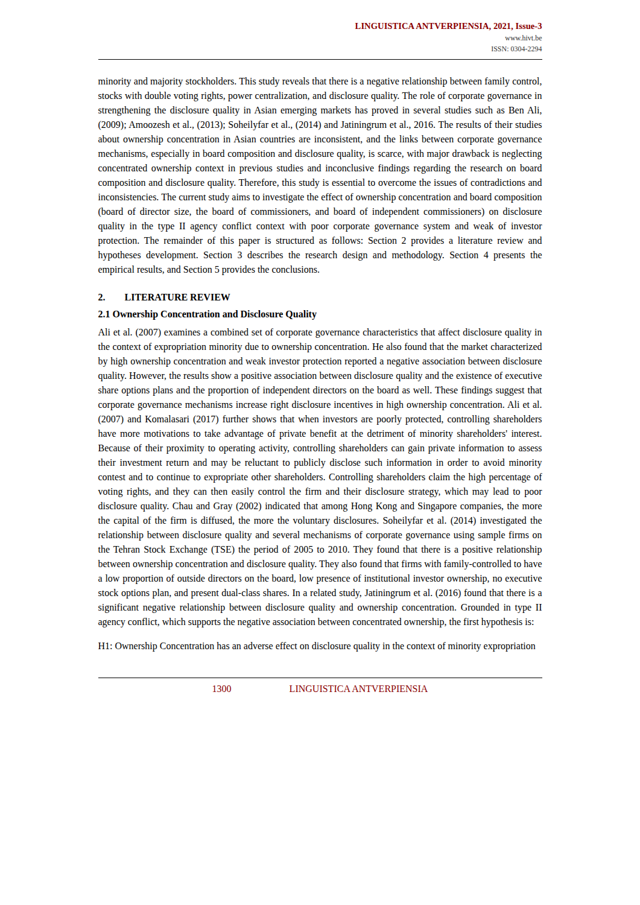LINGUISTICA ANTVERPIENSIA, 2021, Issue-3
www.hivt.be
ISSN: 0304-2294
minority and majority stockholders. This study reveals that there is a negative relationship between family control, stocks with double voting rights, power centralization, and disclosure quality. The role of corporate governance in strengthening the disclosure quality in Asian emerging markets has proved in several studies such as Ben Ali, (2009); Amoozesh et al., (2013); Soheilyfar et al., (2014) and Jatiningrum et al., 2016. The results of their studies about ownership concentration in Asian countries are inconsistent, and the links between corporate governance mechanisms, especially in board composition and disclosure quality, is scarce, with major drawback is neglecting concentrated ownership context in previous studies and inconclusive findings regarding the research on board composition and disclosure quality. Therefore, this study is essential to overcome the issues of contradictions and inconsistencies. The current study aims to investigate the effect of ownership concentration and board composition (board of director size, the board of commissioners, and board of independent commissioners) on disclosure quality in the type II agency conflict context with poor corporate governance system and weak of investor protection. The remainder of this paper is structured as follows: Section 2 provides a literature review and hypotheses development. Section 3 describes the research design and methodology. Section 4 presents the empirical results, and Section 5 provides the conclusions.
2. LITERATURE REVIEW
2.1 Ownership Concentration and Disclosure Quality
Ali et al. (2007) examines a combined set of corporate governance characteristics that affect disclosure quality in the context of expropriation minority due to ownership concentration. He also found that the market characterized by high ownership concentration and weak investor protection reported a negative association between disclosure quality. However, the results show a positive association between disclosure quality and the existence of executive share options plans and the proportion of independent directors on the board as well. These findings suggest that corporate governance mechanisms increase right disclosure incentives in high ownership concentration. Ali et al. (2007) and Komalasari (2017) further shows that when investors are poorly protected, controlling shareholders have more motivations to take advantage of private benefit at the detriment of minority shareholders' interest. Because of their proximity to operating activity, controlling shareholders can gain private information to assess their investment return and may be reluctant to publicly disclose such information in order to avoid minority contest and to continue to expropriate other shareholders. Controlling shareholders claim the high percentage of voting rights, and they can then easily control the firm and their disclosure strategy, which may lead to poor disclosure quality. Chau and Gray (2002) indicated that among Hong Kong and Singapore companies, the more the capital of the firm is diffused, the more the voluntary disclosures. Soheilyfar et al. (2014) investigated the relationship between disclosure quality and several mechanisms of corporate governance using sample firms on the Tehran Stock Exchange (TSE) the period of 2005 to 2010. They found that there is a positive relationship between ownership concentration and disclosure quality. They also found that firms with family-controlled to have a low proportion of outside directors on the board, low presence of institutional investor ownership, no executive stock options plan, and present dual-class shares. In a related study, Jatiningrum et al. (2016) found that there is a significant negative relationship between disclosure quality and ownership concentration. Grounded in type II agency conflict, which supports the negative association between concentrated ownership, the first hypothesis is:
H1: Ownership Concentration has an adverse effect on disclosure quality in the context of minority expropriation
1300 LINGUISTICA ANTVERPIENSIA